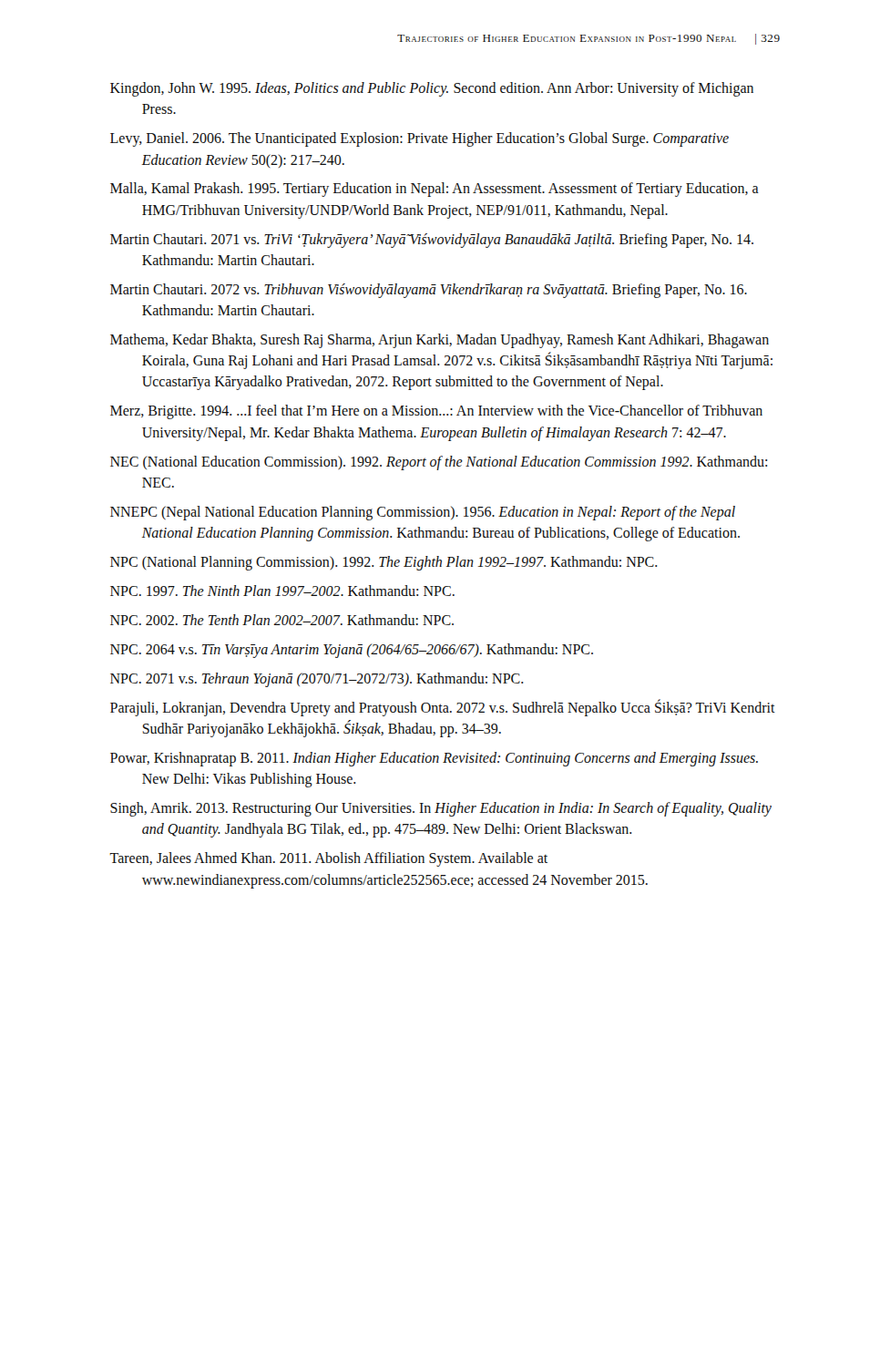Trajectories of Higher Education Expansion in Post-1990 Nepal | 329
Kingdon, John W. 1995. Ideas, Politics and Public Policy. Second edition. Ann Arbor: University of Michigan Press.
Levy, Daniel. 2006. The Unanticipated Explosion: Private Higher Education’s Global Surge. Comparative Education Review 50(2): 217–240.
Malla, Kamal Prakash. 1995. Tertiary Education in Nepal: An Assessment. Assessment of Tertiary Education, a HMG/Tribhuvan University/UNDP/World Bank Project, NEP/91/011, Kathmandu, Nepal.
Martin Chautari. 2071 vs. TriVi ‘Ṭukryāyera’ Nayā̃ Viśwovidyālaya Banaudākā Jaṭiltā. Briefing Paper, No. 14. Kathmandu: Martin Chautari.
Martin Chautari. 2072 vs. Tribhuvan Viśwovidyālayamā Vikendrīkaraṇ ra Svāyattatā. Briefing Paper, No. 16. Kathmandu: Martin Chautari.
Mathema, Kedar Bhakta, Suresh Raj Sharma, Arjun Karki, Madan Upadhyay, Ramesh Kant Adhikari, Bhagawan Koirala, Guna Raj Lohani and Hari Prasad Lamsal. 2072 v.s. Cikitsā Śikṣāsambandhī Rāṣṭriya Nīti Tarjumā: Uccastarīya Kāryadalko Prativedan, 2072. Report submitted to the Government of Nepal.
Merz, Brigitte. 1994. ...I feel that I’m Here on a Mission...: An Interview with the Vice-Chancellor of Tribhuvan University/Nepal, Mr. Kedar Bhakta Mathema. European Bulletin of Himalayan Research 7: 42–47.
NEC (National Education Commission). 1992. Report of the National Education Commission 1992. Kathmandu: NEC.
NNEPC (Nepal National Education Planning Commission). 1956. Education in Nepal: Report of the Nepal National Education Planning Commission. Kathmandu: Bureau of Publications, College of Education.
NPC (National Planning Commission). 1992. The Eighth Plan 1992–1997. Kathmandu: NPC.
NPC. 1997. The Ninth Plan 1997–2002. Kathmandu: NPC.
NPC. 2002. The Tenth Plan 2002–2007. Kathmandu: NPC.
NPC. 2064 v.s. Tīn Varṣīya Antarim Yojanā (2064/65–2066/67). Kathmandu: NPC.
NPC. 2071 v.s. Tehraun Yojanā (2070/71–2072/73). Kathmandu: NPC.
Parajuli, Lokranjan, Devendra Uprety and Pratyoush Onta. 2072 v.s. Sudhrelā Nepalko Ucca Śikṣā? TriVi Kendrit Sudhār Pariyojanāko Lekhājokhā. Śikṣak, Bhadau, pp. 34–39.
Powar, Krishnapratap B. 2011. Indian Higher Education Revisited: Continuing Concerns and Emerging Issues. New Delhi: Vikas Publishing House.
Singh, Amrik. 2013. Restructuring Our Universities. In Higher Education in India: In Search of Equality, Quality and Quantity. Jandhyala BG Tilak, ed., pp. 475–489. New Delhi: Orient Blackswan.
Tareen, Jalees Ahmed Khan. 2011. Abolish Affiliation System. Available at www.newindianexpress.com/columns/article252565.ece; accessed 24 November 2015.